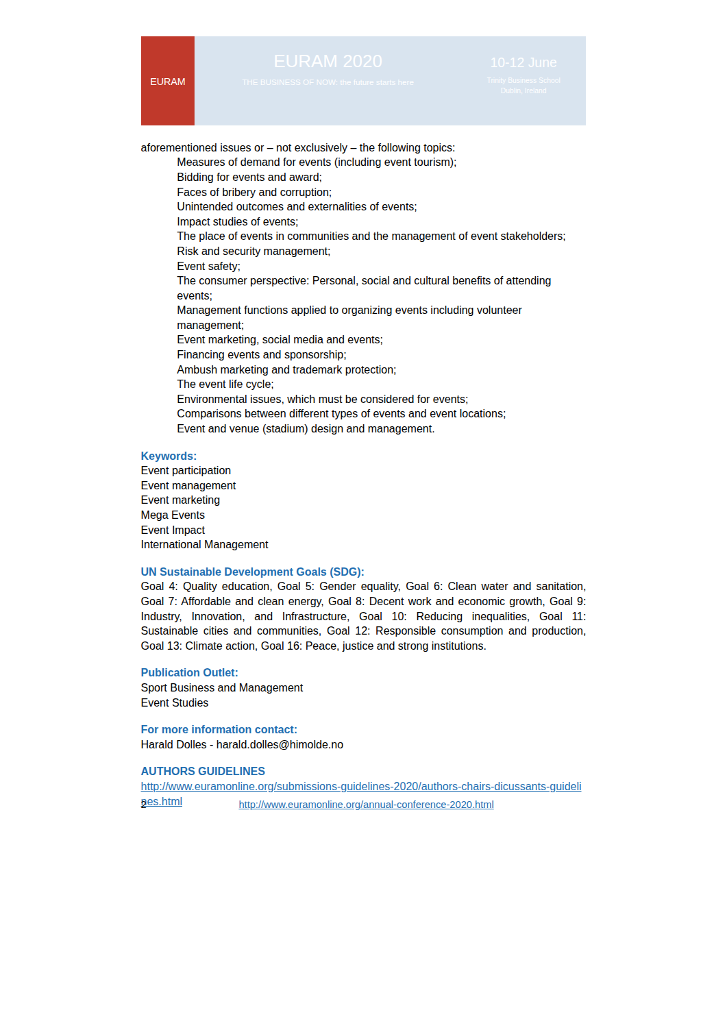aforementioned issues or – not exclusively – the following topics:
Measures of demand for events (including event tourism);
Bidding for events and award;
Faces of bribery and corruption;
Unintended outcomes and externalities of events;
Impact studies of events;
The place of events in communities and the management of event stakeholders;
Risk and security management;
Event safety;
The consumer perspective: Personal, social and cultural benefits of attending events;
Management functions applied to organizing events including volunteer management;
Event marketing, social media and events;
Financing events and sponsorship;
Ambush marketing and trademark protection;
The event life cycle;
Environmental issues, which must be considered for events;
Comparisons between different types of events and event locations;
Event and venue (stadium) design and management.
Keywords:
Event participation
Event management
Event marketing
Mega Events
Event Impact
International Management
UN Sustainable Development Goals (SDG):
Goal 4: Quality education, Goal 5: Gender equality, Goal 6: Clean water and sanitation, Goal 7: Affordable and clean energy, Goal 8: Decent work and economic growth, Goal 9: Industry, Innovation, and Infrastructure, Goal 10: Reducing inequalities, Goal 11: Sustainable cities and communities, Goal 12: Responsible consumption and production, Goal 13: Climate action, Goal 16: Peace, justice and strong institutions.
Publication Outlet:
Sport Business and Management
Event Studies
For more information contact:
Harald Dolles - harald.dolles@himolde.no
AUTHORS GUIDELINES
http://www.euramonline.org/submissions-guidelines-2020/authors-chairs-dicussants-guidelines.html
2
http://www.euramonline.org/annual-conference-2020.html